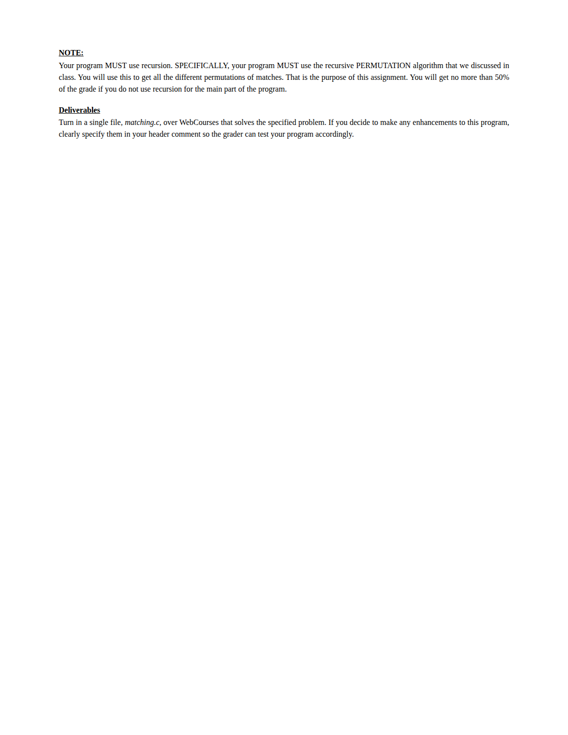NOTE:
Your program MUST use recursion. SPECIFICALLY, your program MUST use the recursive PERMUTATION algorithm that we discussed in class. You will use this to get all the different permutations of matches. That is the purpose of this assignment. You will get no more than 50% of the grade if you do not use recursion for the main part of the program.
Deliverables
Turn in a single file, matching.c, over WebCourses that solves the specified problem. If you decide to make any enhancements to this program, clearly specify them in your header comment so the grader can test your program accordingly.